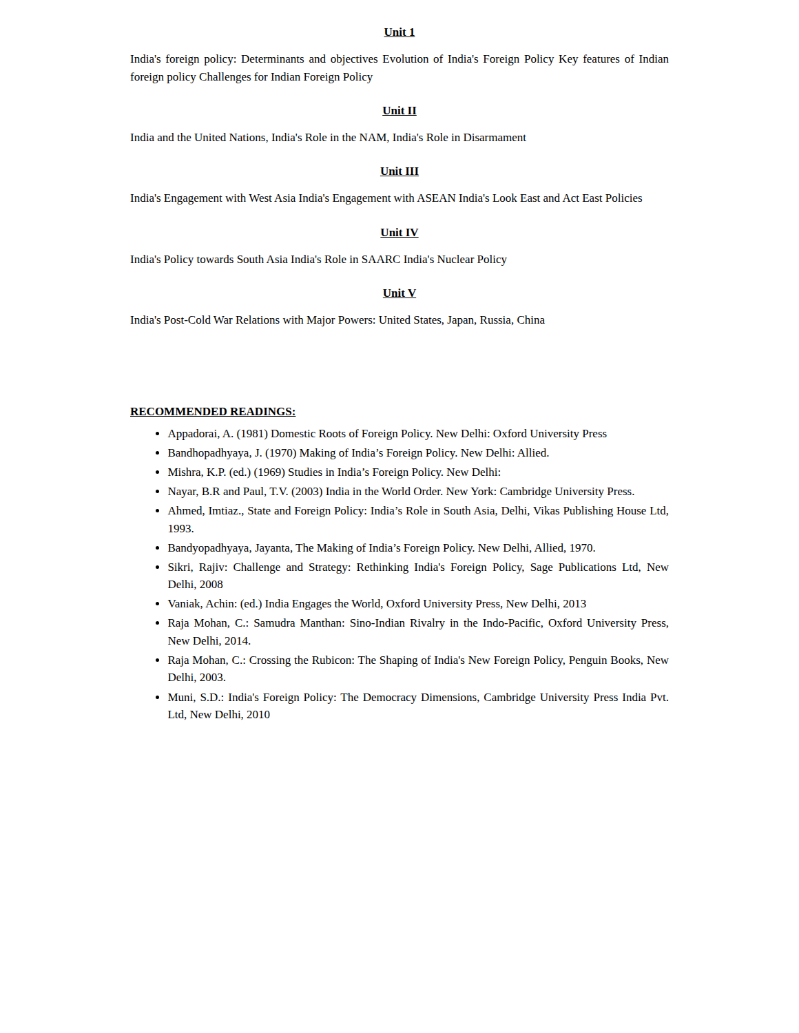Unit 1
India's foreign policy: Determinants and objectives Evolution of India's Foreign Policy Key features of Indian foreign policy Challenges for Indian Foreign Policy
Unit II
India and the United Nations, India's Role in the NAM, India's Role in Disarmament
Unit III
India's Engagement with West Asia India's Engagement with ASEAN India's Look East and Act East Policies
Unit IV
India's Policy towards South Asia India's Role in SAARC India's Nuclear Policy
Unit V
India's Post-Cold War Relations with Major Powers: United States, Japan, Russia, China
RECOMMENDED READINGS:
Appadorai, A. (1981) Domestic Roots of Foreign Policy. New Delhi: Oxford University Press
Bandhopadhyaya, J. (1970) Making of India’s Foreign Policy. New Delhi: Allied.
Mishra, K.P. (ed.) (1969) Studies in India’s Foreign Policy. New Delhi:
Nayar, B.R and Paul, T.V. (2003) India in the World Order. New York: Cambridge University Press.
Ahmed, Imtiaz., State and Foreign Policy: India’s Role in South Asia, Delhi, Vikas Publishing House Ltd, 1993.
Bandyopadhyaya, Jayanta, The Making of India’s Foreign Policy. New Delhi, Allied, 1970.
Sikri, Rajiv: Challenge and Strategy: Rethinking India's Foreign Policy, Sage Publications Ltd, New Delhi, 2008
Vaniak, Achin: (ed.) India Engages the World, Oxford University Press, New Delhi, 2013
Raja Mohan, C.: Samudra Manthan: Sino-Indian Rivalry in the Indo-Pacific, Oxford University Press, New Delhi, 2014.
Raja Mohan, C.: Crossing the Rubicon: The Shaping of India's New Foreign Policy, Penguin Books, New Delhi, 2003.
Muni, S.D.: India's Foreign Policy: The Democracy Dimensions, Cambridge University Press India Pvt. Ltd, New Delhi, 2010